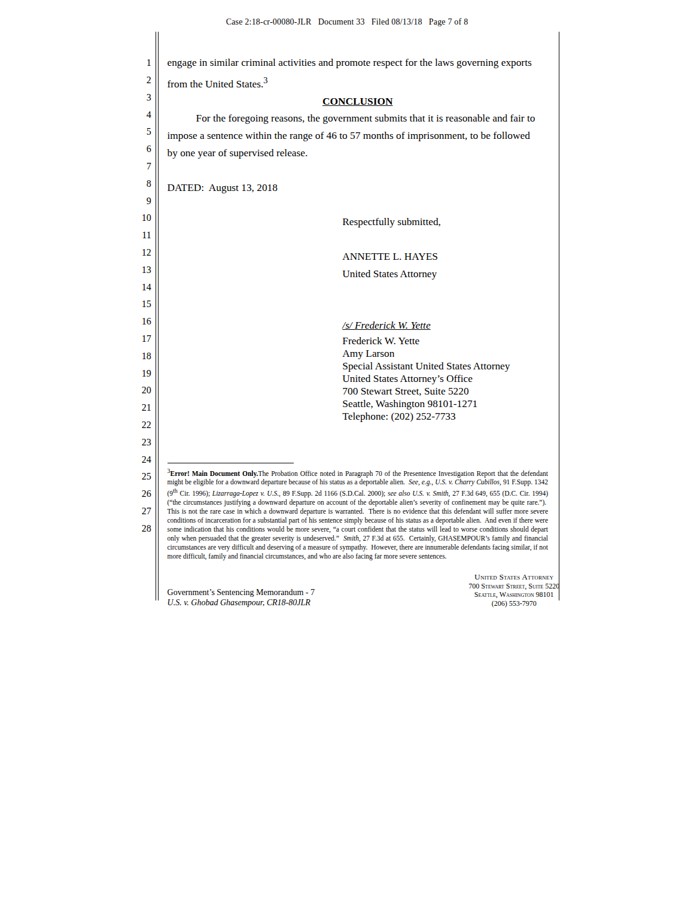Case 2:18-cr-00080-JLR Document 33 Filed 08/13/18 Page 7 of 8
1
2
3
4
5
6
7
8
9
10
11
12
13
14
15
16
17
18
19
20
21
22
23
24
25
26
27
28
engage in similar criminal activities and promote respect for the laws governing exports
from the United States.3
CONCLUSION
For the foregoing reasons, the government submits that it is reasonable and fair to
impose a sentence within the range of 46 to 57 months of imprisonment, to be followed
by one year of supervised release.
DATED: August 13, 2018
Respectfully submitted,
ANNETTE L. HAYES
United States Attorney
/s/ Frederick W. Yette
Frederick W. Yette
Amy Larson
Special Assistant United States Attorney
United States Attorney’s Office
700 Stewart Street, Suite 5220
Seattle, Washington 98101-1271
Telephone: (202) 252-7733
3Error! Main Document Only. The Probation Office noted in Paragraph 70 of the Presentence Investigation Report that the defendant might be eligible for a downward departure because of his status as a deportable alien. See, e.g., U.S. v. Charry Cubillos, 91 F.Supp. 1342 (9th Cir. 1996); Lizarraga-Lopez v. U.S., 89 F.Supp. 2d 1166 (S.D.Cal. 2000); see also U.S. v. Smith, 27 F.3d 649, 655 (D.C. Cir. 1994)(“the circumstances justifying a downward departure on account of the deportable alien’s severity of confinement may be quite rare.”). This is not the rare case in which a downward departure is warranted. There is no evidence that this defendant will suffer more severe conditions of incarceration for a substantial part of his sentence simply because of his status as a deportable alien. And even if there were some indication that his conditions would be more severe, “a court confident that the status will lead to worse conditions should depart only when persuaded that the greater severity is undeserved.” Smith, 27 F.3d at 655. Certainly, GHASEMPOUR’s family and financial circumstances are very difficult and deserving of a measure of sympathy. However, there are innumerable defendants facing similar, if not more difficult, family and financial circumstances, and who are also facing far more severe sentences.
Government’s Sentencing Memorandum - 7
U.S. v. Ghobad Ghasempour, CR18-80JLR
United States Attorney
700 Stewart Street, Suite 5220
Seattle, Washington 98101
(206) 553-7970